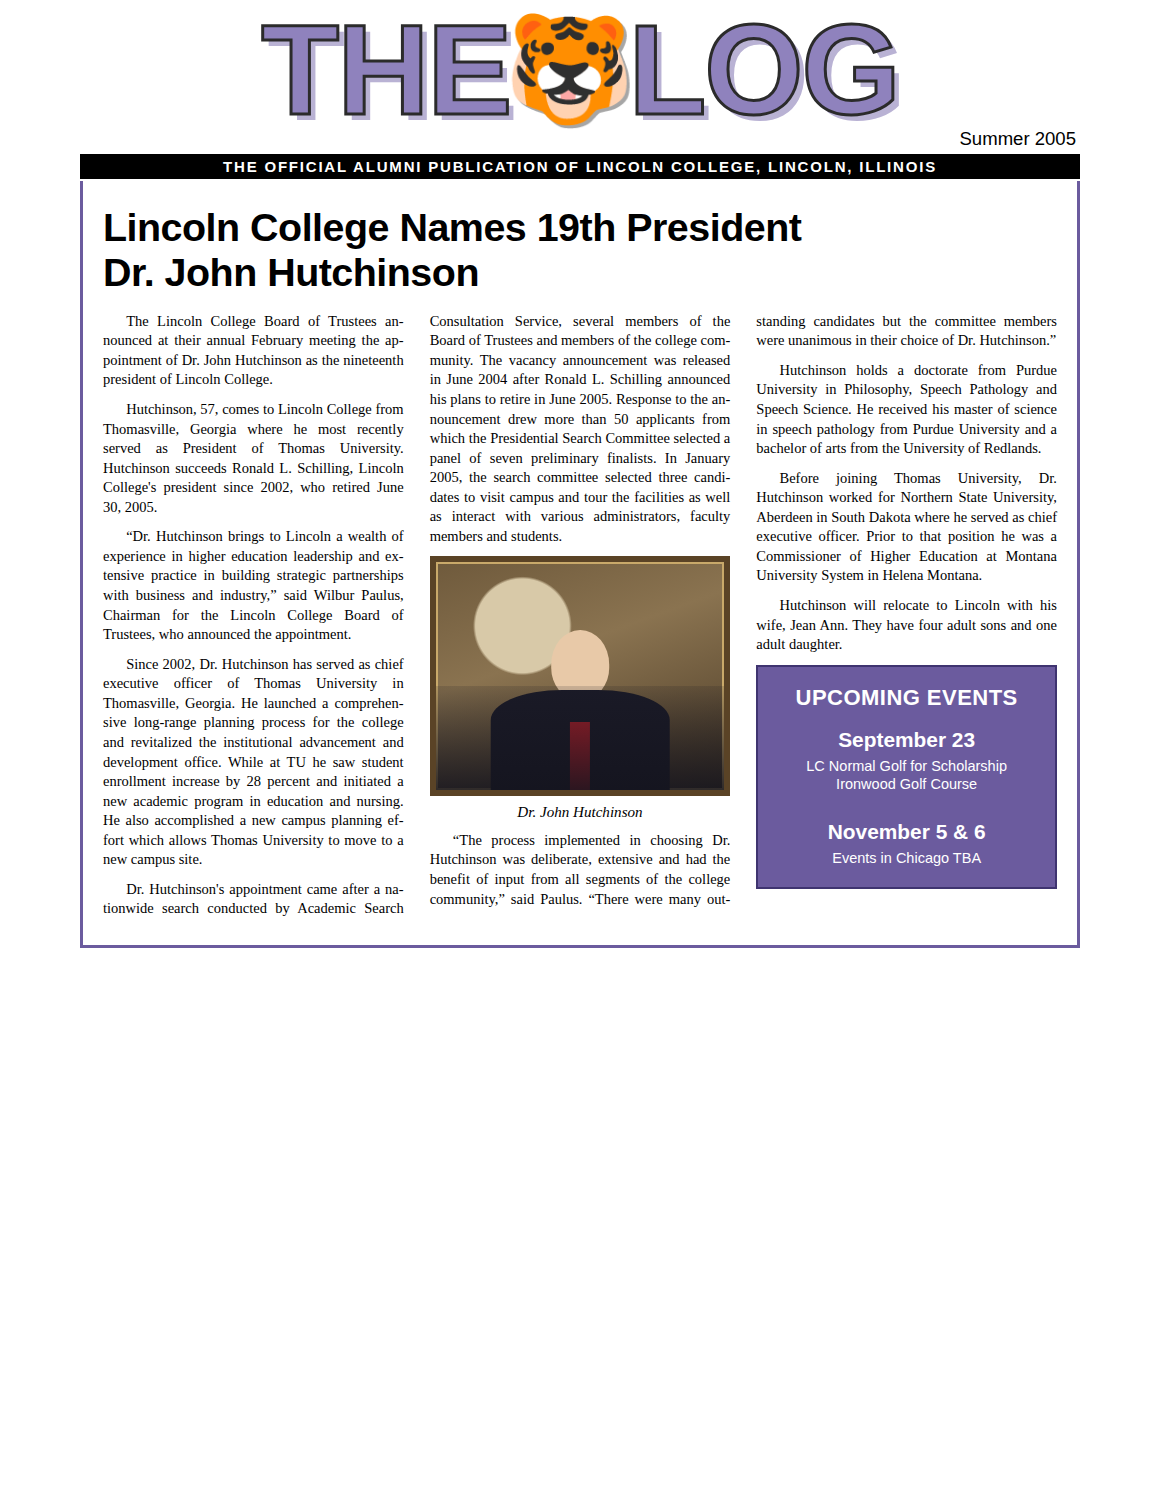THE 🐯 LOG
Summer 2005
The Official Alumni Publication of Lincoln College, Lincoln, Illinois
Lincoln College Names 19th President
Dr. John Hutchinson
The Lincoln College Board of Trustees announced at their annual February meeting the appointment of Dr. John Hutchinson as the nineteenth president of Lincoln College.
Hutchinson, 57, comes to Lincoln College from Thomasville, Georgia where he most recently served as President of Thomas University. Hutchinson succeeds Ronald L. Schilling, Lincoln College's president since 2002, who retired June 30, 2005.
“Dr. Hutchinson brings to Lincoln a wealth of experience in higher education leadership and extensive practice in building strategic partnerships with business and industry,” said Wilbur Paulus, Chairman for the Lincoln College Board of Trustees, who announced the appointment.
Since 2002, Dr. Hutchinson has served as chief executive officer of Thomas University in Thomasville, Georgia. He launched a comprehensive long-range planning process for the college and revitalized the institutional advancement and development office. While at TU he saw student enrollment increase by 28 percent and initiated a new academic program in education and nursing. He also accomplished a new campus planning effort which allows Thomas University to move to a new campus site.
Dr. Hutchinson's appointment came after a nationwide search conducted by Academic Search Consultation Service, several members of the Board of Trustees and members of the college community. The vacancy announcement was released in June 2004 after Ronald L. Schilling announced his plans to retire in June 2005. Response to the announcement drew more than 50 applicants from which the Presidential Search Committee selected a panel of seven preliminary finalists. In January 2005, the search committee selected three candidates to visit campus and tour the facilities as well as interact with various administrators, faculty members and students.
Dr. John Hutchinson
“The process implemented in choosing Dr. Hutchinson was deliberate, extensive and had the benefit of input from all segments of the college community,” said Paulus. “There were many outstanding candidates but the committee members were unanimous in their choice of Dr. Hutchinson.”
Hutchinson holds a doctorate from Purdue University in Philosophy, Speech Pathology and Speech Science. He received his master of science in speech pathology from Purdue University and a bachelor of arts from the University of Redlands.
Before joining Thomas University, Dr. Hutchinson worked for Northern State University, Aberdeen in South Dakota where he served as chief executive officer. Prior to that position he was a Commissioner of Higher Education at Montana University System in Helena Montana.
Hutchinson will relocate to Lincoln with his wife, Jean Ann. They have four adult sons and one adult daughter.
UPCOMING EVENTS
September 23
LC Normal Golf for Scholarship
Ironwood Golf Course
November 5 & 6
Events in Chicago TBA